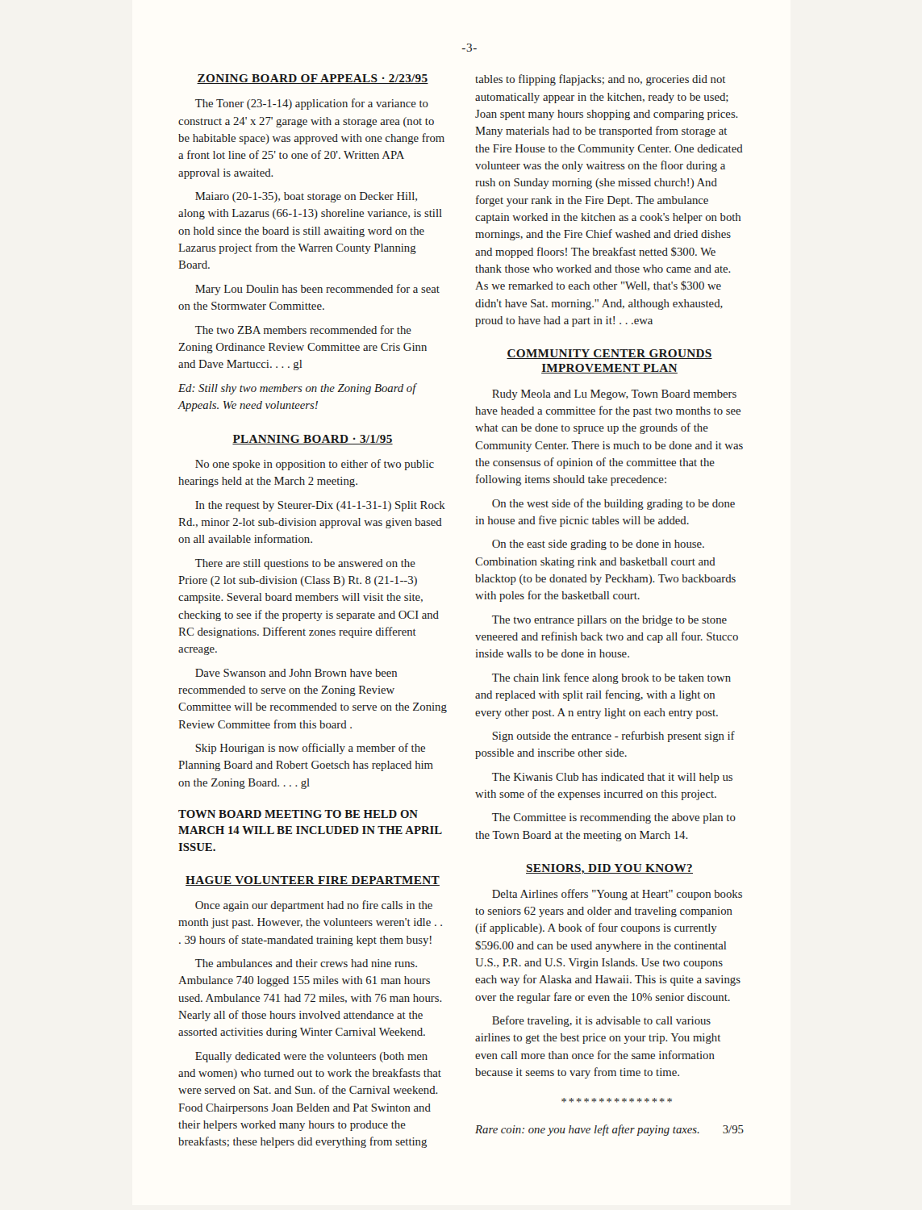-3-
Zoning Board of Appeals · 2/23/95
The Toner (23-1-14) application for a variance to construct a 24' x 27' garage with a storage area (not to be habitable space) was approved with one change from a front lot line of 25' to one of 20'. Written APA approval is awaited.
Maiaro (20-1-35), boat storage on Decker Hill, along with Lazarus (66-1-13) shoreline variance, is still on hold since the board is still awaiting word on the Lazarus project from the Warren County Planning Board.
Mary Lou Doulin has been recommended for a seat on the Stormwater Committee.
The two ZBA members recommended for the Zoning Ordinance Review Committee are Cris Ginn and Dave Martucci. . . . gl
Ed: Still shy two members on the Zoning Board of Appeals. We need volunteers!
Planning Board · 3/1/95
No one spoke in opposition to either of two public hearings held at the March 2 meeting.
In the request by Steurer-Dix (41-1-31-1) Split Rock Rd., minor 2-lot sub-division approval was given based on all available information.
There are still questions to be answered on the Priore (2 lot sub-division (Class B) Rt. 8 (21-1--3) campsite. Several board members will visit the site, checking to see if the property is separate and OCI and RC designations. Different zones require different acreage.
Dave Swanson and John Brown have been recommended to serve on the Zoning Review Committee will be recommended to serve on the Zoning Review Committee from this board .
Skip Hourigan is now officially a member of the Planning Board and Robert Goetsch has replaced him on the Zoning Board. . . . gl
TOWN BOARD MEETING TO BE HELD ON MARCH 14 WILL BE INCLUDED IN THE APRIL ISSUE.
Hague Volunteer Fire Department
Once again our department had no fire calls in the month just past. However, the volunteers weren't idle . . . 39 hours of state-mandated training kept them busy!
The ambulances and their crews had nine runs. Ambulance 740 logged 155 miles with 61 man hours used. Ambulance 741 had 72 miles, with 76 man hours. Nearly all of those hours involved attendance at the assorted activities during Winter Carnival Weekend.
Equally dedicated were the volunteers (both men and women) who turned out to work the breakfasts that were served on Sat. and Sun. of the Carnival weekend. Food Chairpersons Joan Belden and Pat Swinton and their helpers worked many hours to produce the breakfasts; these helpers did everything from setting tables to flipping flapjacks; and no, groceries did not automatically appear in the kitchen, ready to be used; Joan spent many hours shopping and comparing prices. Many materials had to be transported from storage at the Fire House to the Community Center. One dedicated volunteer was the only waitress on the floor during a rush on Sunday morning (she missed church!) And forget your rank in the Fire Dept. The ambulance captain worked in the kitchen as a cook's helper on both mornings, and the Fire Chief washed and dried dishes and mopped floors! The breakfast netted $300. We thank those who worked and those who came and ate. As we remarked to each other "Well, that's $300 we didn't have Sat. morning." And, although exhausted, proud to have had a part in it! . . .ewa
Community Center Grounds Improvement Plan
Rudy Meola and Lu Megow, Town Board members have headed a committee for the past two months to see what can be done to spruce up the grounds of the Community Center. There is much to be done and it was the consensus of opinion of the committee that the following items should take precedence:
On the west side of the building grading to be done in house and five picnic tables will be added.
On the east side grading to be done in house. Combination skating rink and basketball court and blacktop (to be donated by Peckham). Two backboards with poles for the basketball court.
The two entrance pillars on the bridge to be stone veneered and refinish back two and cap all four. Stucco inside walls to be done in house.
The chain link fence along brook to be taken town and replaced with split rail fencing, with a light on every other post. A n entry light on each entry post.
Sign outside the entrance - refurbish present sign if possible and inscribe other side.
The Kiwanis Club has indicated that it will help us with some of the expenses incurred on this project.
The Committee is recommending the above plan to the Town Board at the meeting on March 14.
Seniors, Did You Know?
Delta Airlines offers "Young at Heart" coupon books to seniors 62 years and older and traveling companion (if applicable). A book of four coupons is currently $596.00 and can be used anywhere in the continental U.S., P.R. and U.S. Virgin Islands. Use two coupons each way for Alaska and Hawaii. This is quite a savings over the regular fare or even the 10% senior discount.
Before traveling, it is advisable to call various airlines to get the best price on your trip. You might even call more than once for the same information because it seems to vary from time to time.
***************
3/95 Rare coin: one you have left after paying taxes.